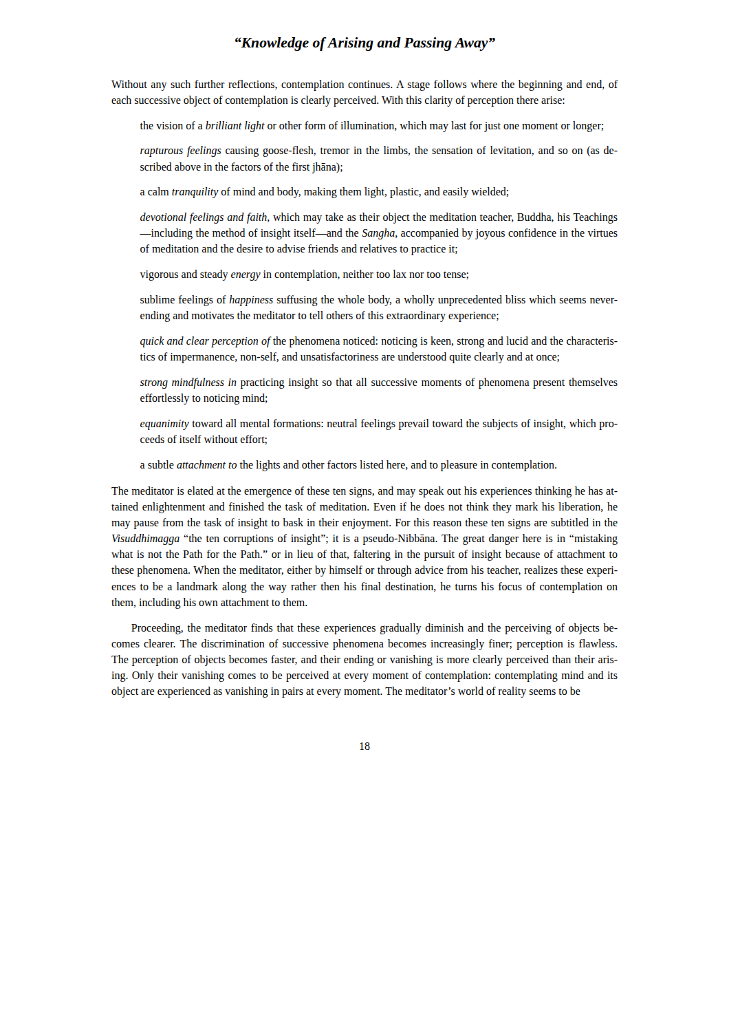“Knowledge of Arising and Passing Away”
Without any such further reflections, contemplation continues. A stage follows where the beginning and end, of each successive object of contemplation is clearly perceived. With this clarity of perception there arise:
the vision of a brilliant light or other form of illumination, which may last for just one moment or longer;
rapturous feelings causing goose-flesh, tremor in the limbs, the sensation of levitation, and so on (as described above in the factors of the first jhāna);
a calm tranquility of mind and body, making them light, plastic, and easily wielded;
devotional feelings and faith, which may take as their object the meditation teacher, Buddha, his Teachings—including the method of insight itself—and the Sangha, accompanied by joyous confidence in the virtues of meditation and the desire to advise friends and relatives to practice it;
vigorous and steady energy in contemplation, neither too lax nor too tense;
sublime feelings of happiness suffusing the whole body, a wholly unprecedented bliss which seems never-ending and motivates the meditator to tell others of this extraordinary experience;
quick and clear perception of the phenomena noticed: noticing is keen, strong and lucid and the characteristics of impermanence, non-self, and unsatisfactoriness are understood quite clearly and at once;
strong mindfulness in practicing insight so that all successive moments of phenomena present themselves effortlessly to noticing mind;
equanimity toward all mental formations: neutral feelings prevail toward the subjects of insight, which proceeds of itself without effort;
a subtle attachment to the lights and other factors listed here, and to pleasure in contemplation.
The meditator is elated at the emergence of these ten signs, and may speak out his experiences thinking he has attained enlightenment and finished the task of meditation. Even if he does not think they mark his liberation, he may pause from the task of insight to bask in their enjoyment. For this reason these ten signs are subtitled in the Visuddhimagga “the ten corruptions of insight”; it is a pseudo-Nibbāna. The great danger here is in “mistaking what is not the Path for the Path.” or in lieu of that, faltering in the pursuit of insight because of attachment to these phenomena. When the meditator, either by himself or through advice from his teacher, realizes these experiences to be a landmark along the way rather then his final destination, he turns his focus of contemplation on them, including his own attachment to them.
Proceeding, the meditator finds that these experiences gradually diminish and the perceiving of objects becomes clearer. The discrimination of successive phenomena becomes increasingly finer; perception is flawless. The perception of objects becomes faster, and their ending or vanishing is more clearly perceived than their arising. Only their vanishing comes to be perceived at every moment of contemplation: contemplating mind and its object are experienced as vanishing in pairs at every moment. The meditator’s world of reality seems to be
18